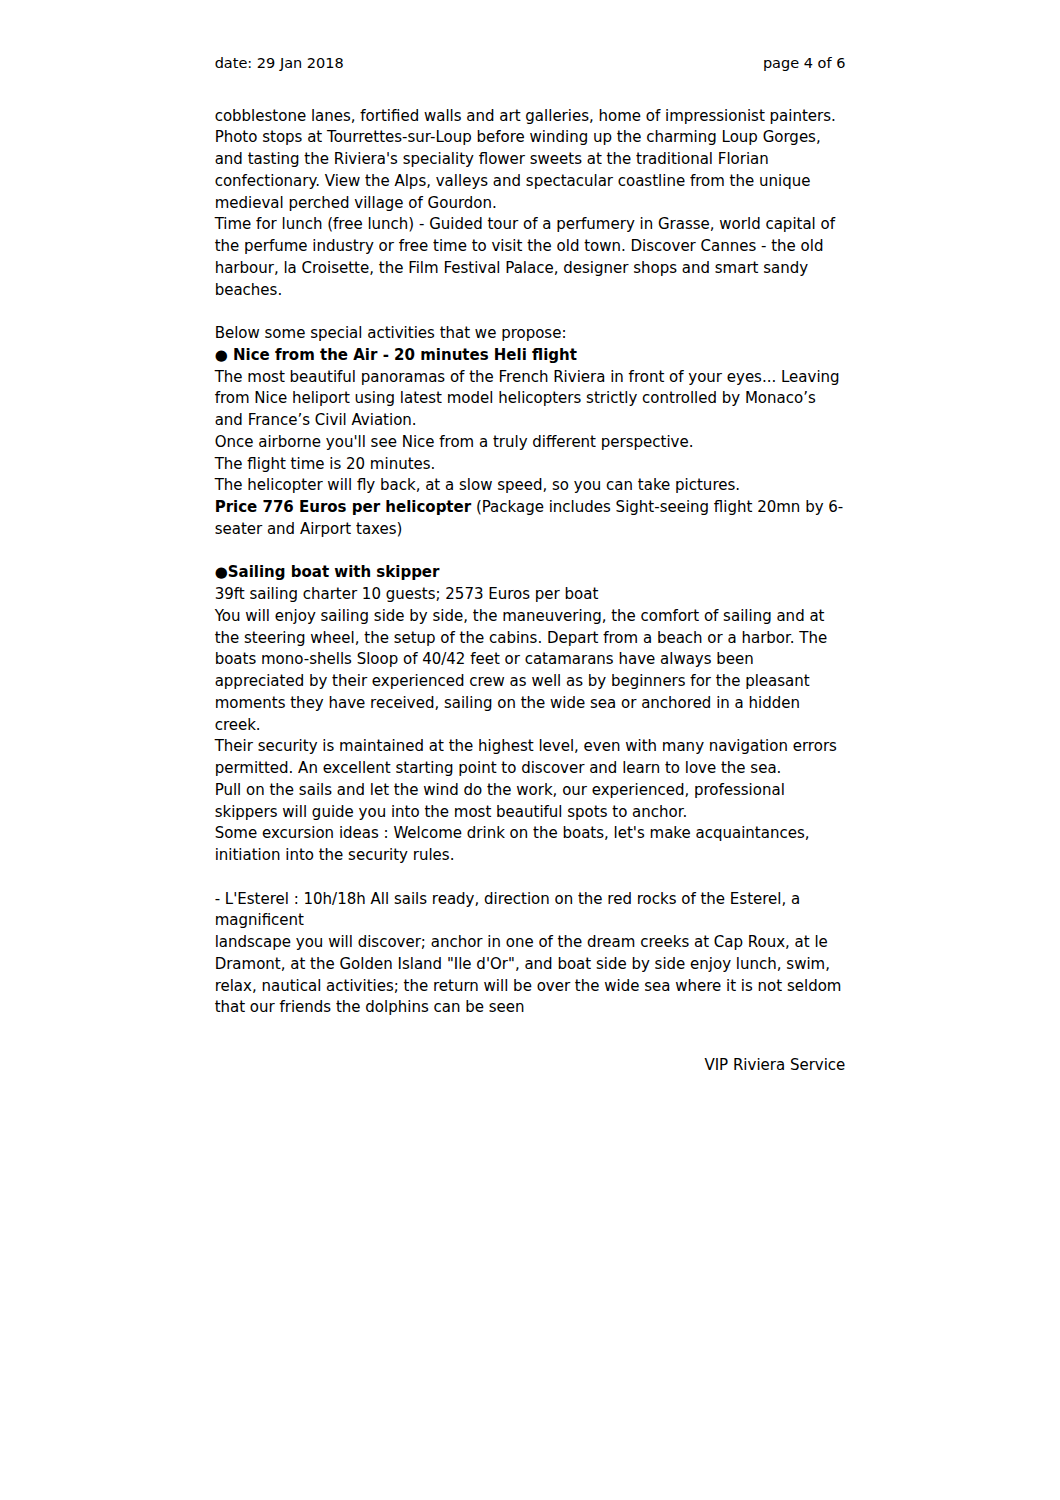date: 29 Jan 2018
page 4 of 6
cobblestone lanes, fortified walls and art galleries, home of impressionist painters. Photo stops at Tourrettes-sur-Loup before winding up the charming Loup Gorges, and tasting the Riviera's speciality flower sweets at the traditional Florian confectionary. View the Alps, valleys and spectacular coastline from the unique medieval perched village of Gourdon.
Time for lunch (free lunch) - Guided tour of a perfumery in Grasse, world capital of the perfume industry or free time to visit the old town. Discover Cannes - the old harbour, la Croisette, the Film Festival Palace, designer shops and smart sandy beaches.
Below some special activities that we propose:
● Nice from the Air - 20 minutes Heli flight
The most beautiful panoramas of the French Riviera in front of your eyes... Leaving from Nice heliport using latest model helicopters strictly controlled by Monaco’s and France’s Civil Aviation.
Once airborne you'll see Nice from a truly different perspective.
The flight time is 20 minutes.
The helicopter will fly back, at a slow speed, so you can take pictures.
Price 776 Euros per helicopter (Package includes Sight-seeing flight 20mn by 6-seater and Airport taxes)
●Sailing boat with skipper
39ft sailing charter 10 guests; 2573 Euros per boat
You will enjoy sailing side by side, the maneuvering, the comfort of sailing and at the steering wheel, the setup of the cabins. Depart from a beach or a harbor. The boats mono-shells Sloop of 40/42 feet or catamarans have always been appreciated by their experienced crew as well as by beginners for the pleasant moments they have received, sailing on the wide sea or anchored in a hidden creek.
Their security is maintained at the highest level, even with many navigation errors permitted. An excellent starting point to discover and learn to love the sea.
Pull on the sails and let the wind do the work, our experienced, professional skippers will guide you into the most beautiful spots to anchor.
Some excursion ideas : Welcome drink on the boats, let's make acquaintances, initiation into the security rules.
- L'Esterel : 10h/18h All sails ready, direction on the red rocks of the Esterel, a magnificent
landscape you will discover; anchor in one of the dream creeks at Cap Roux, at le Dramont, at the Golden Island "Ile d'Or", and boat side by side enjoy lunch, swim, relax, nautical activities; the return will be over the wide sea where it is not seldom that our friends the dolphins can be seen
VIP Riviera Service